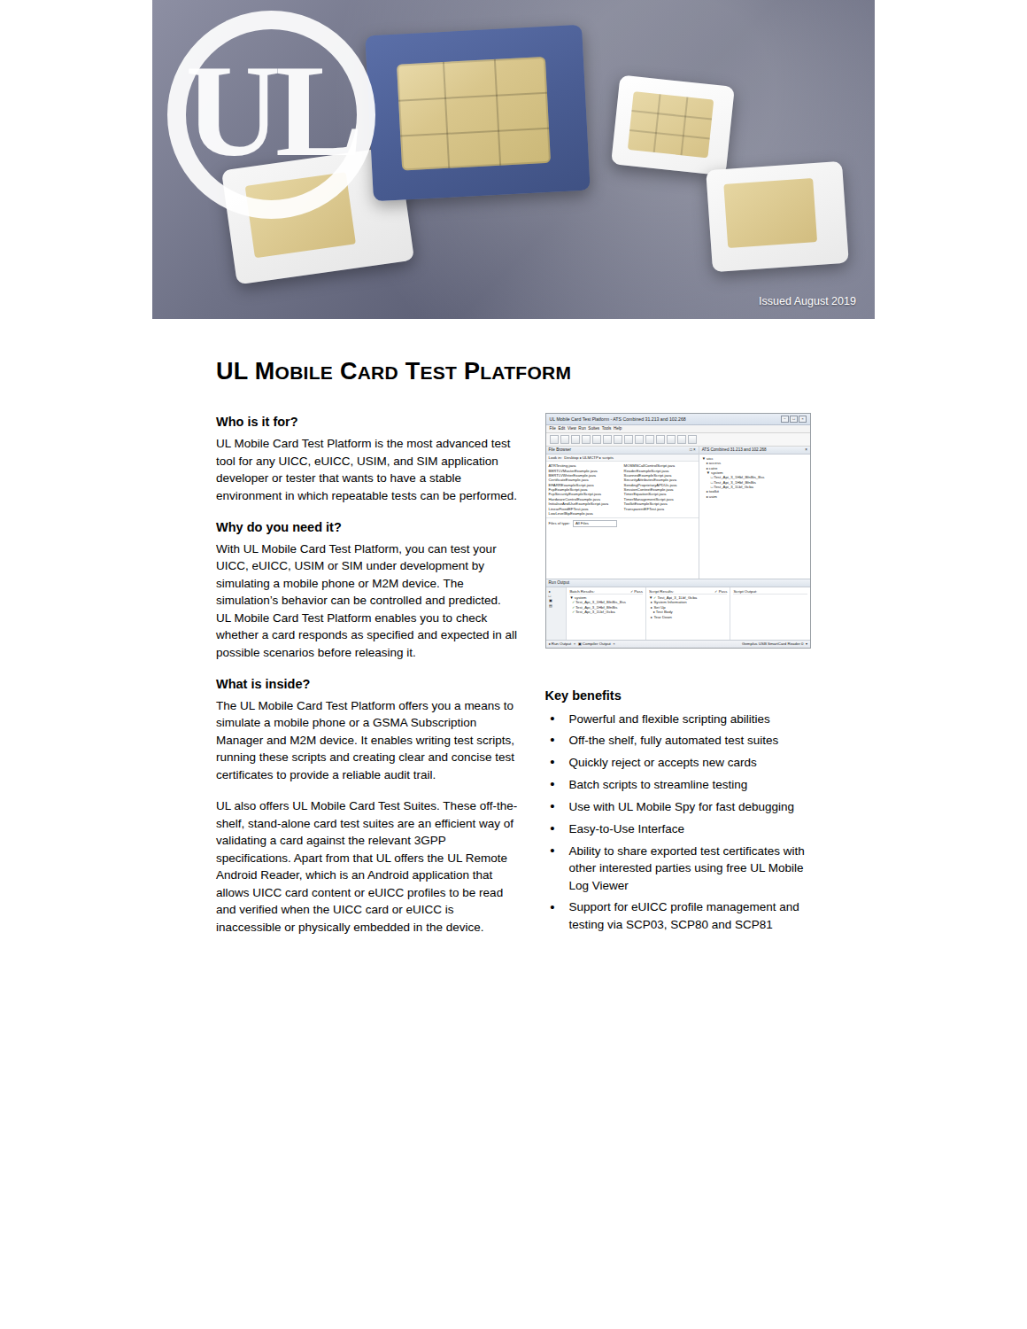UL
Issued August 2019
UL MOBILE CARD TEST PLATFORM
Who is it for?
UL Mobile Card Test Platform is the most advanced test tool for any UICC, eUICC, USIM, and SIM application developer or tester that wants to have a stable environment in which repeatable tests can be performed.
Why do you need it?
With UL Mobile Card Test Platform, you can test your UICC, eUICC, USIM or SIM under development by simulating a mobile phone or M2M device. The simulation’s behavior can be controlled and predicted. UL Mobile Card Test Platform enables you to check whether a card responds as specified and expected in all possible scenarios before releasing it.
What is inside?
The UL Mobile Card Test Platform offers you a means to simulate a mobile phone or a GSMA Subscription Manager and M2M device. It enables writing test scripts, running these scripts and creating clear and concise test certificates to provide a reliable audit trail.
UL also offers UL Mobile Card Test Suites. These off-the-shelf, stand-alone card test suites are an efficient way of validating a card against the relevant 3GPP specifications. Apart from that UL offers the UL Remote Android Reader, which is an Android application that allows UICC card content or eUICC profiles to be read and verified when the UICC card or eUICC is inaccessible or physically embedded in the device.
UL Mobile Card Test Platform - ATS Combined 31.213 and 102.268
−□×
File Edit View Run Suites Tools Help
File Browser□ ×
Look in: Desktop ▸ ULMCTP ▸ scripts
ATRTesting.java
BERTLVMasterExample.java
BERTLVWriterExample.java
CertificateExample.java
EFARRExampleScript.java
FcpExampleScript.java
FcpSecurityExampleScript.java
HardwareControlExample.java
InitialiseAndUseExampleScript.java
LinearFixedEFTest.java
LowLevelBipExample.java
MOSMSCallControlScript.java
ReaderExampleScript.java
ScannedExampleScript.java
SecurityAttributesExample.java
SendingProprietaryAPDUs.java
SessionContextExample.java
TimerEquationScript.java
TimerManagementScript.java
ToolkitExampleScript.java
TransparentEFTest.java
Files of type: All Files
ATS Combined 31.213 and 102.268×
▼ uicc
▸ access
▸ catre
▼ system
□ Test_Api_3_1Hbf_BfnBis_Bss
□ Test_Api_3_1Hbf_BfnBis
□ Test_Api_3_1Lbf_Gcba
▸ toolkit
▸ usim
Run Output
▸
□
▣
▤
Batch Results:✓ Pass
▼ system
✓ Test_Api_3_1Hbf_BfnBis_Bss
✓ Test_Api_3_1Hbf_BfnBis
✓ Test_Api_3_1Lbf_Gcba
Script Results:✓ Pass
▼ ✓ Test_Api_3_1Lbf_Gcba
▸ System Information
▸ Set Up
▸ Test Body
▸ Tear Down
Script Output:
▸ Run Output × ▣ Compiler Output × Gemplus USB SmartCard Reader 0 ▾
Key benefits
Powerful and flexible scripting abilities
Off-the shelf, fully automated test suites
Quickly reject or accepts new cards
Batch scripts to streamline testing
Use with UL Mobile Spy for fast debugging
Easy-to-Use Interface
Ability to share exported test certificates with other interested parties using free UL Mobile Log Viewer
Support for eUICC profile management and testing via SCP03, SCP80 and SCP81